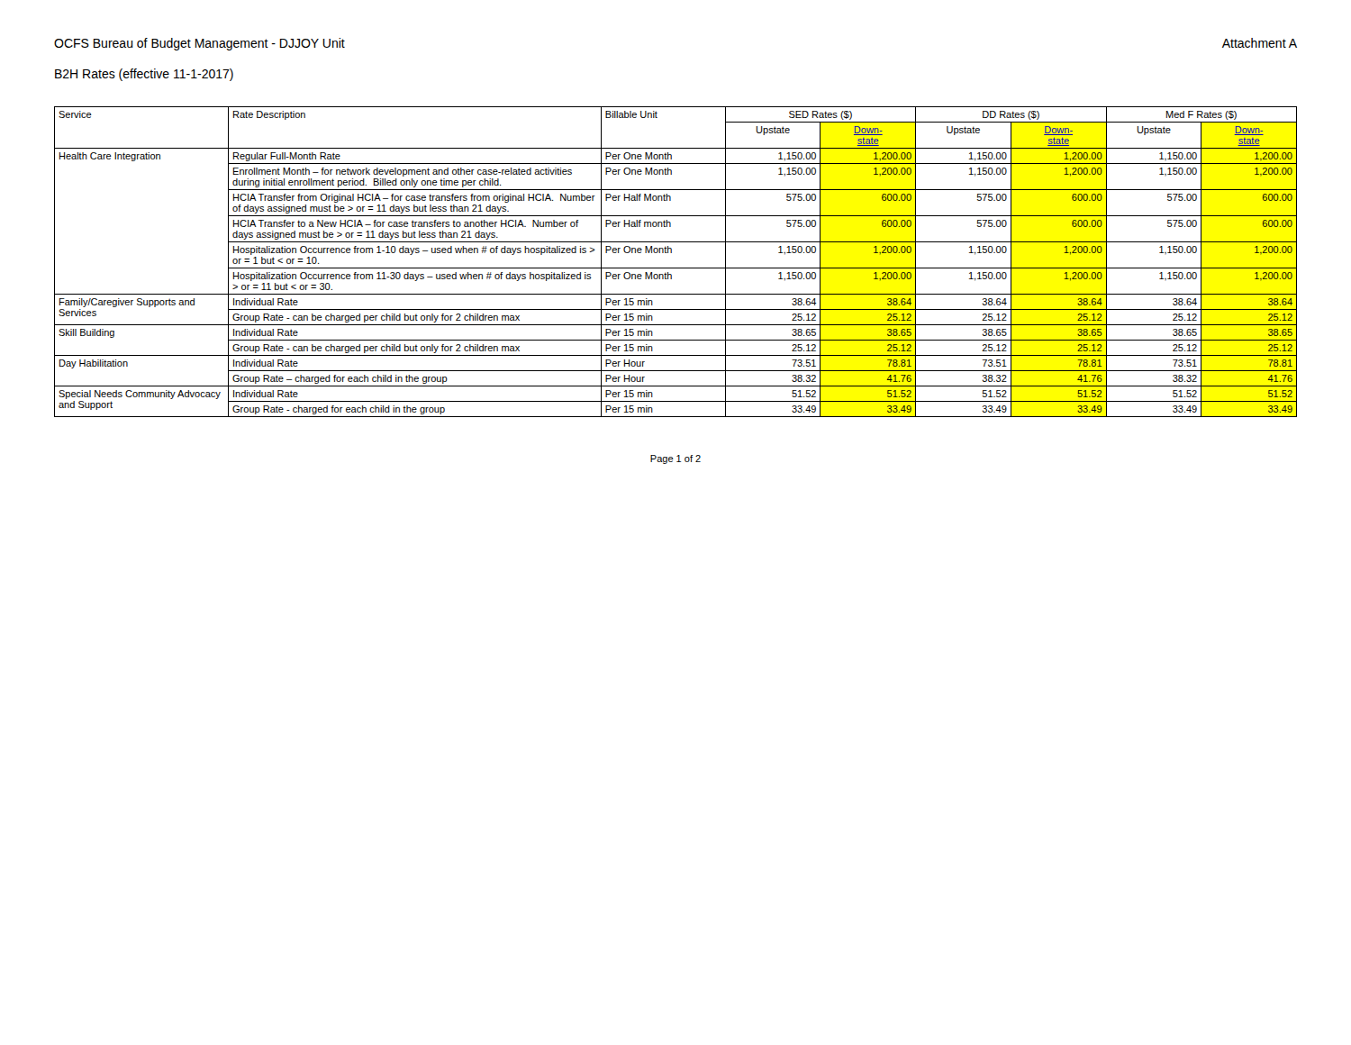OCFS Bureau of Budget Management - DJJOY Unit
Attachment A
B2H Rates (effective 11-1-2017)
| Service | Rate Description | Billable Unit | SED Rates ($) | DD Rates ($) | Med F Rates ($) |
| --- | --- | --- | --- | --- | --- |
| Upstate | Down- state | Upstate | Down- state | Upstate | Down- state |
| Health Care Integration | Regular Full-Month Rate | Per One Month | 1,150.00 | 1,200.00 | 1,150.00 | 1,200.00 | 1,150.00 | 1,200.00 |
| Enrollment Month – for network development and other case-related activities during initial enrollment period. Billed only one time per child. | Per One Month | 1,150.00 | 1,200.00 | 1,150.00 | 1,200.00 | 1,150.00 | 1,200.00 |
| HCIA Transfer from Original HCIA – for case transfers from original HCIA. Number of days assigned must be > or = 11 days but less than 21 days. | Per Half Month | 575.00 | 600.00 | 575.00 | 600.00 | 575.00 | 600.00 |
| HCIA Transfer to a New HCIA – for case transfers to another HCIA. Number of days assigned must be > or = 11 days but less than 21 days. | Per Half month | 575.00 | 600.00 | 575.00 | 600.00 | 575.00 | 600.00 |
| Hospitalization Occurrence from 1-10 days – used when # of days hospitalized is > or = 1 but < or = 10. | Per One Month | 1,150.00 | 1,200.00 | 1,150.00 | 1,200.00 | 1,150.00 | 1,200.00 |
| Hospitalization Occurrence from 11-30 days – used when # of days hospitalized is > or = 11 but < or = 30. | Per One Month | 1,150.00 | 1,200.00 | 1,150.00 | 1,200.00 | 1,150.00 | 1,200.00 |
| Family/Caregiver Supports and Services | Individual Rate | Per 15 min | 38.64 | 38.64 | 38.64 | 38.64 | 38.64 | 38.64 |
| Group Rate - can be charged per child but only for 2 children max | Per 15 min | 25.12 | 25.12 | 25.12 | 25.12 | 25.12 | 25.12 |
| Skill Building | Individual Rate | Per 15 min | 38.65 | 38.65 | 38.65 | 38.65 | 38.65 | 38.65 |
| Group Rate - can be charged per child but only for 2 children max | Per 15 min | 25.12 | 25.12 | 25.12 | 25.12 | 25.12 | 25.12 |
| Day Habilitation | Individual Rate | Per Hour | 73.51 | 78.81 | 73.51 | 78.81 | 73.51 | 78.81 |
| Group Rate – charged for each child in the group | Per Hour | 38.32 | 41.76 | 38.32 | 41.76 | 38.32 | 41.76 |
| Special Needs Community Advocacy and Support | Individual Rate | Per 15 min | 51.52 | 51.52 | 51.52 | 51.52 | 51.52 | 51.52 |
| Group Rate - charged for each child in the group | Per 15 min | 33.49 | 33.49 | 33.49 | 33.49 | 33.49 | 33.49 |
Page 1 of 2